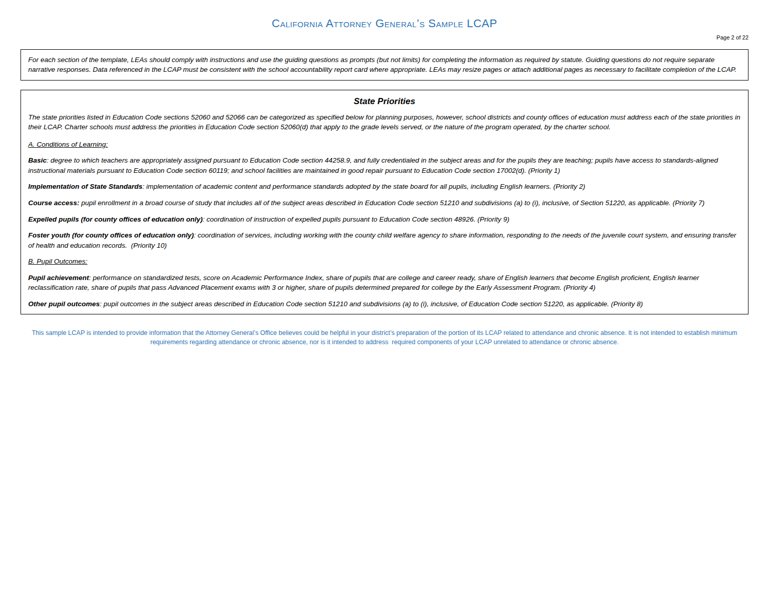California Attorney General’s Sample LCAP
Page 2 of 22
For each section of the template, LEAs should comply with instructions and use the guiding questions as prompts (but not limits) for completing the information as required by statute. Guiding questions do not require separate narrative responses. Data referenced in the LCAP must be consistent with the school accountability report card where appropriate. LEAs may resize pages or attach additional pages as necessary to facilitate completion of the LCAP.
State Priorities
The state priorities listed in Education Code sections 52060 and 52066 can be categorized as specified below for planning purposes, however, school districts and county offices of education must address each of the state priorities in their LCAP. Charter schools must address the priorities in Education Code section 52060(d) that apply to the grade levels served, or the nature of the program operated, by the charter school.
A. Conditions of Learning:
Basic: degree to which teachers are appropriately assigned pursuant to Education Code section 44258.9, and fully credentialed in the subject areas and for the pupils they are teaching; pupils have access to standards-aligned instructional materials pursuant to Education Code section 60119; and school facilities are maintained in good repair pursuant to Education Code section 17002(d). (Priority 1)
Implementation of State Standards: implementation of academic content and performance standards adopted by the state board for all pupils, including English learners. (Priority 2)
Course access: pupil enrollment in a broad course of study that includes all of the subject areas described in Education Code section 51210 and subdivisions (a) to (i), inclusive, of Section 51220, as applicable. (Priority 7)
Expelled pupils (for county offices of education only): coordination of instruction of expelled pupils pursuant to Education Code section 48926. (Priority 9)
Foster youth (for county offices of education only): coordination of services, including working with the county child welfare agency to share information, responding to the needs of the juvenile court system, and ensuring transfer of health and education records. (Priority 10)
B. Pupil Outcomes:
Pupil achievement: performance on standardized tests, score on Academic Performance Index, share of pupils that are college and career ready, share of English learners that become English proficient, English learner reclassification rate, share of pupils that pass Advanced Placement exams with 3 or higher, share of pupils determined prepared for college by the Early Assessment Program. (Priority 4)
Other pupil outcomes: pupil outcomes in the subject areas described in Education Code section 51210 and subdivisions (a) to (i), inclusive, of Education Code section 51220, as applicable. (Priority 8)
This sample LCAP is intended to provide information that the Attorney General’s Office believes could be helpful in your district’s preparation of the portion of its LCAP related to attendance and chronic absence. It is not intended to establish minimum requirements regarding attendance or chronic absence, nor is it intended to address required components of your LCAP unrelated to attendance or chronic absence.